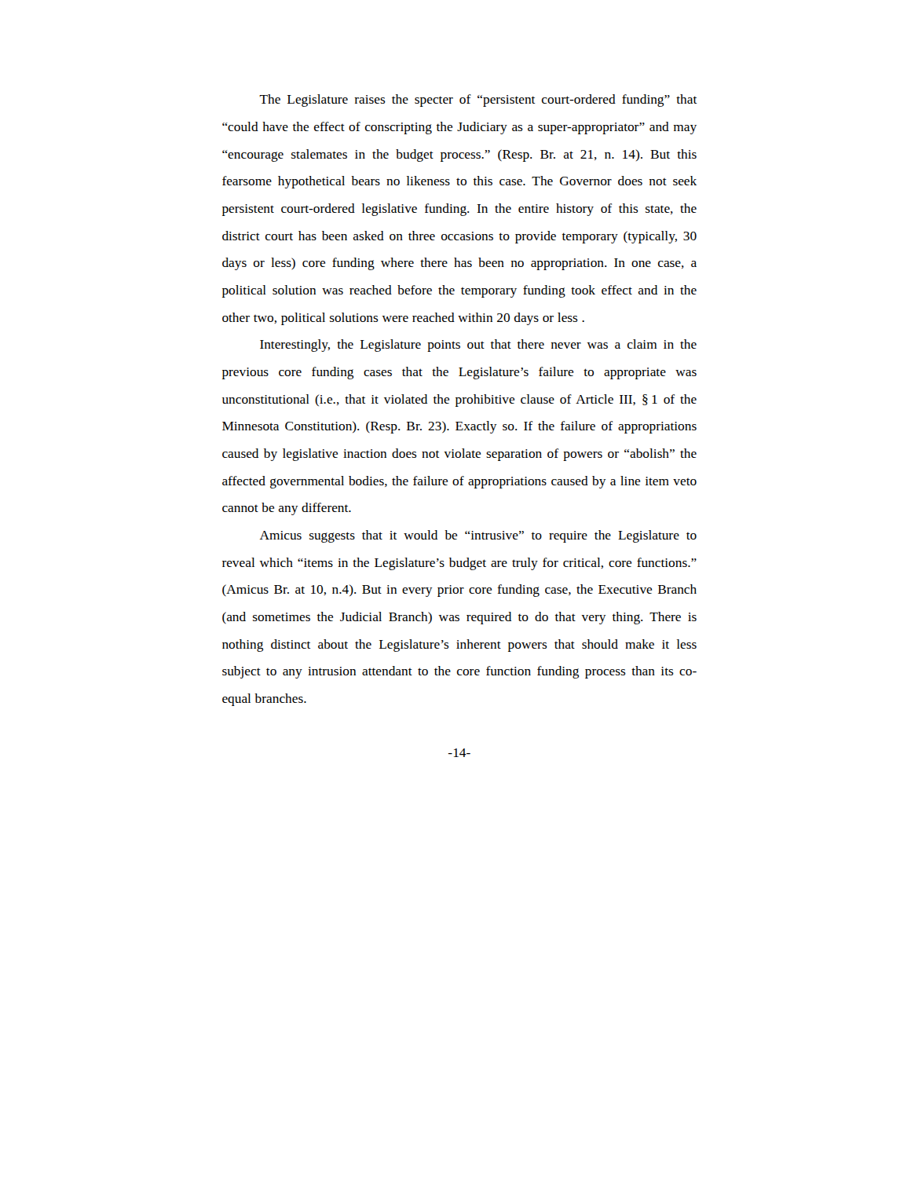The Legislature raises the specter of “persistent court-ordered funding” that “could have the effect of conscripting the Judiciary as a super-appropriator” and may “encourage stalemates in the budget process.” (Resp. Br. at 21, n. 14). But this fearsome hypothetical bears no likeness to this case. The Governor does not seek persistent court-ordered legislative funding. In the entire history of this state, the district court has been asked on three occasions to provide temporary (typically, 30 days or less) core funding where there has been no appropriation. In one case, a political solution was reached before the temporary funding took effect and in the other two, political solutions were reached within 20 days or less .
Interestingly, the Legislature points out that there never was a claim in the previous core funding cases that the Legislature’s failure to appropriate was unconstitutional (i.e., that it violated the prohibitive clause of Article III, § 1 of the Minnesota Constitution). (Resp. Br. 23). Exactly so. If the failure of appropriations caused by legislative inaction does not violate separation of powers or “abolish” the affected governmental bodies, the failure of appropriations caused by a line item veto cannot be any different.
Amicus suggests that it would be “intrusive” to require the Legislature to reveal which “items in the Legislature’s budget are truly for critical, core functions.” (Amicus Br. at 10, n.4). But in every prior core funding case, the Executive Branch (and sometimes the Judicial Branch) was required to do that very thing. There is nothing distinct about the Legislature’s inherent powers that should make it less subject to any intrusion attendant to the core function funding process than its co-equal branches.
-14-